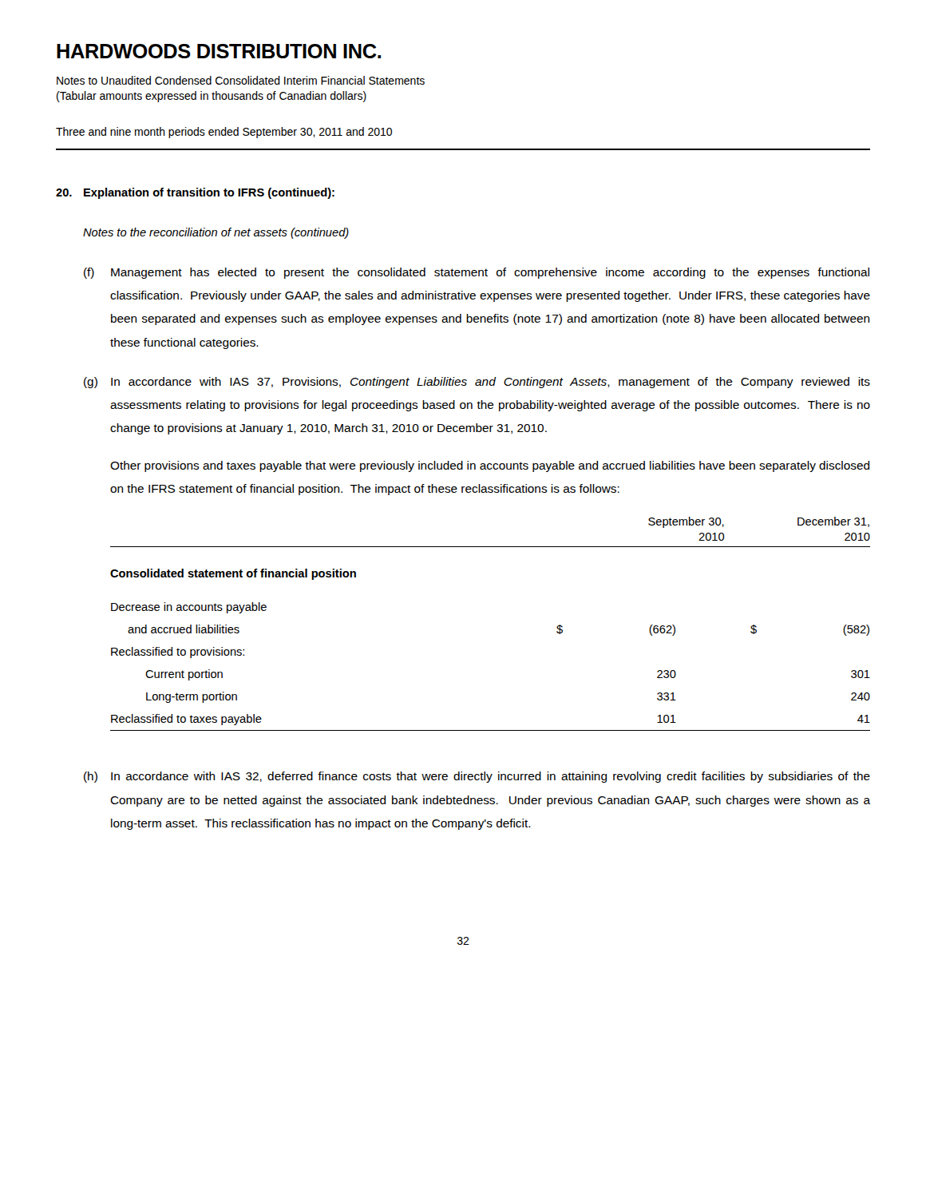HARDWOODS DISTRIBUTION INC.
Notes to Unaudited Condensed Consolidated Interim Financial Statements
(Tabular amounts expressed in thousands of Canadian dollars)
Three and nine month periods ended September 30, 2011 and 2010
20. Explanation of transition to IFRS (continued):
Notes to the reconciliation of net assets (continued)
(f)
Management has elected to present the consolidated statement of comprehensive income according to the expenses functional classification. Previously under GAAP, the sales and administrative expenses were presented together. Under IFRS, these categories have been separated and expenses such as employee expenses and benefits (note 17) and amortization (note 8) have been allocated between these functional categories.
(g)
In accordance with IAS 37, Provisions, Contingent Liabilities and Contingent Assets, management of the Company reviewed its assessments relating to provisions for legal proceedings based on the probability-weighted average of the possible outcomes. There is no change to provisions at January 1, 2010, March 31, 2010 or December 31, 2010.
Other provisions and taxes payable that were previously included in accounts payable and accrued liabilities have been separately disclosed on the IFRS statement of financial position. The impact of these reclassifications is as follows:
| | September 30, 2010 | December 31, 2010 |
| --- | --- | --- |
| Consolidated statement of financial position | |
| Decrease in accounts payable | |
| and accrued liabilities | $ | (662) | | $ | (582) |
| Reclassified to provisions: | |
| Current portion | | 230 | | | 301 |
| Long-term portion | | 331 | | | 240 |
| Reclassified to taxes payable | | 101 | | | 41 |
(h)
In accordance with IAS 32, deferred finance costs that were directly incurred in attaining revolving credit facilities by subsidiaries of the Company are to be netted against the associated bank indebtedness. Under previous Canadian GAAP, such charges were shown as a long-term asset. This reclassification has no impact on the Company's deficit.
32